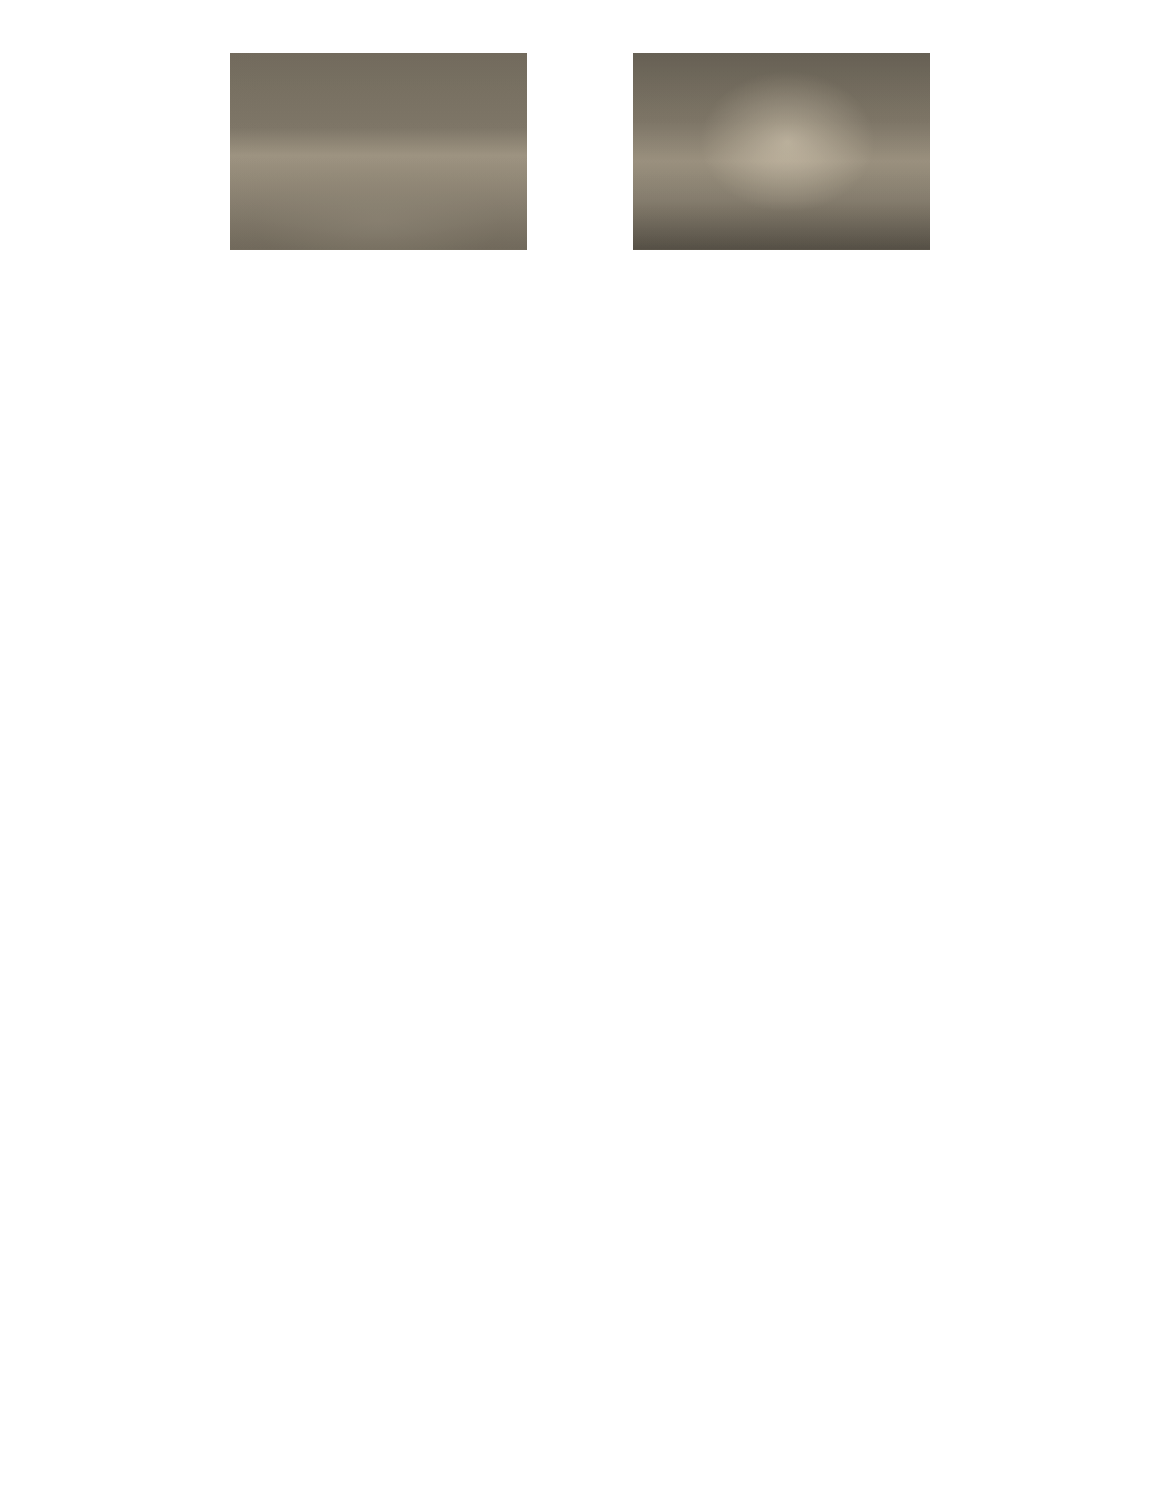Archival photographs